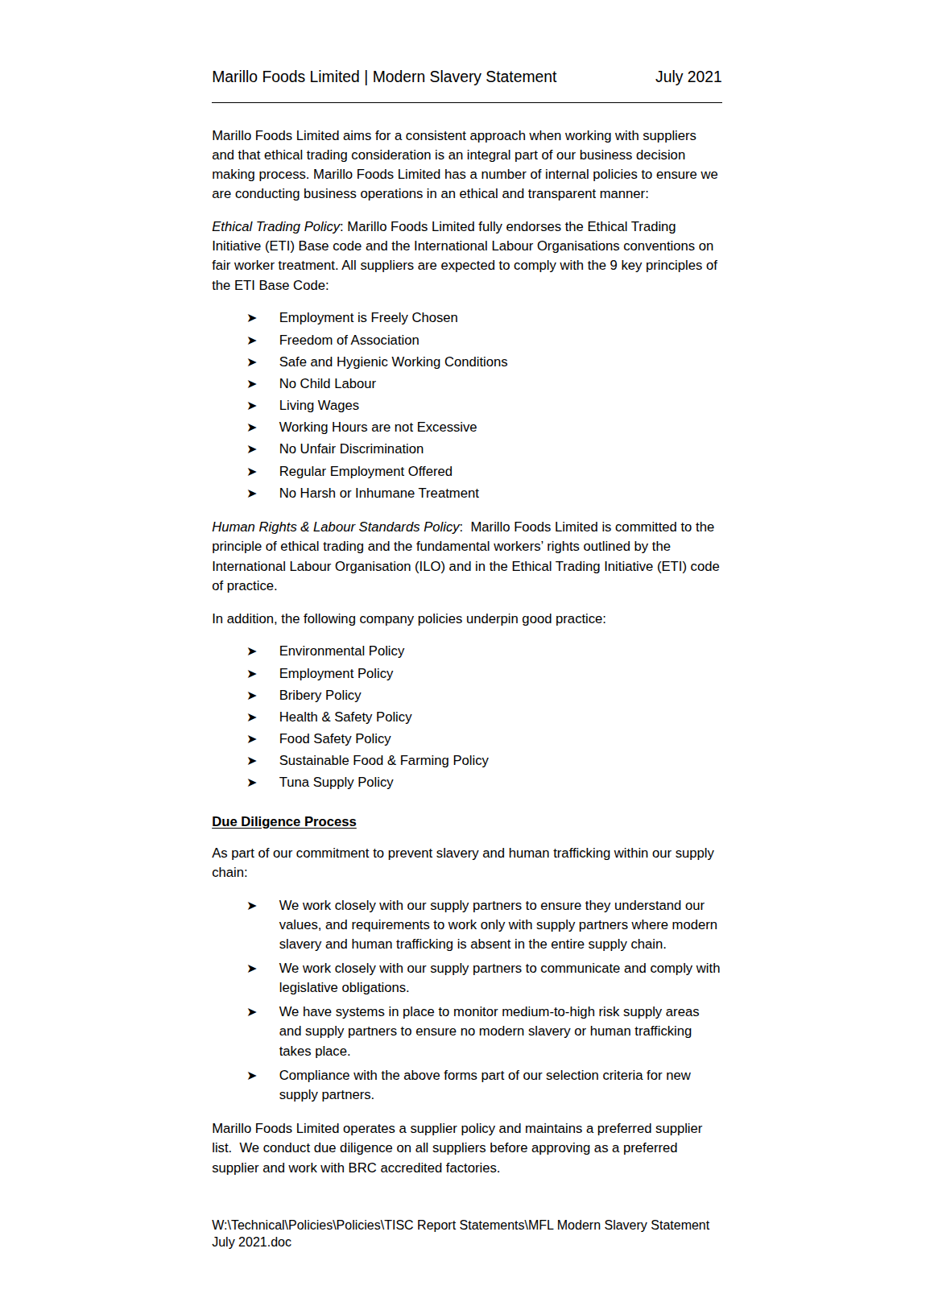Marillo Foods Limited | Modern Slavery Statement July 2021
Marillo Foods Limited aims for a consistent approach when working with suppliers and that ethical trading consideration is an integral part of our business decision making process. Marillo Foods Limited has a number of internal policies to ensure we are conducting business operations in an ethical and transparent manner:
Ethical Trading Policy: Marillo Foods Limited fully endorses the Ethical Trading Initiative (ETI) Base code and the International Labour Organisations conventions on fair worker treatment. All suppliers are expected to comply with the 9 key principles of the ETI Base Code:
Employment is Freely Chosen
Freedom of Association
Safe and Hygienic Working Conditions
No Child Labour
Living Wages
Working Hours are not Excessive
No Unfair Discrimination
Regular Employment Offered
No Harsh or Inhumane Treatment
Human Rights & Labour Standards Policy: Marillo Foods Limited is committed to the principle of ethical trading and the fundamental workers’ rights outlined by the International Labour Organisation (ILO) and in the Ethical Trading Initiative (ETI) code of practice.
In addition, the following company policies underpin good practice:
Environmental Policy
Employment Policy
Bribery Policy
Health & Safety Policy
Food Safety Policy
Sustainable Food & Farming Policy
Tuna Supply Policy
Due Diligence Process
As part of our commitment to prevent slavery and human trafficking within our supply chain:
We work closely with our supply partners to ensure they understand our values, and requirements to work only with supply partners where modern slavery and human trafficking is absent in the entire supply chain.
We work closely with our supply partners to communicate and comply with legislative obligations.
We have systems in place to monitor medium-to-high risk supply areas and supply partners to ensure no modern slavery or human trafficking takes place.
Compliance with the above forms part of our selection criteria for new supply partners.
Marillo Foods Limited operates a supplier policy and maintains a preferred supplier list. We conduct due diligence on all suppliers before approving as a preferred supplier and work with BRC accredited factories.
W:\Technical\Policies\Policies\TISC Report Statements\MFL Modern Slavery Statement July 2021.doc